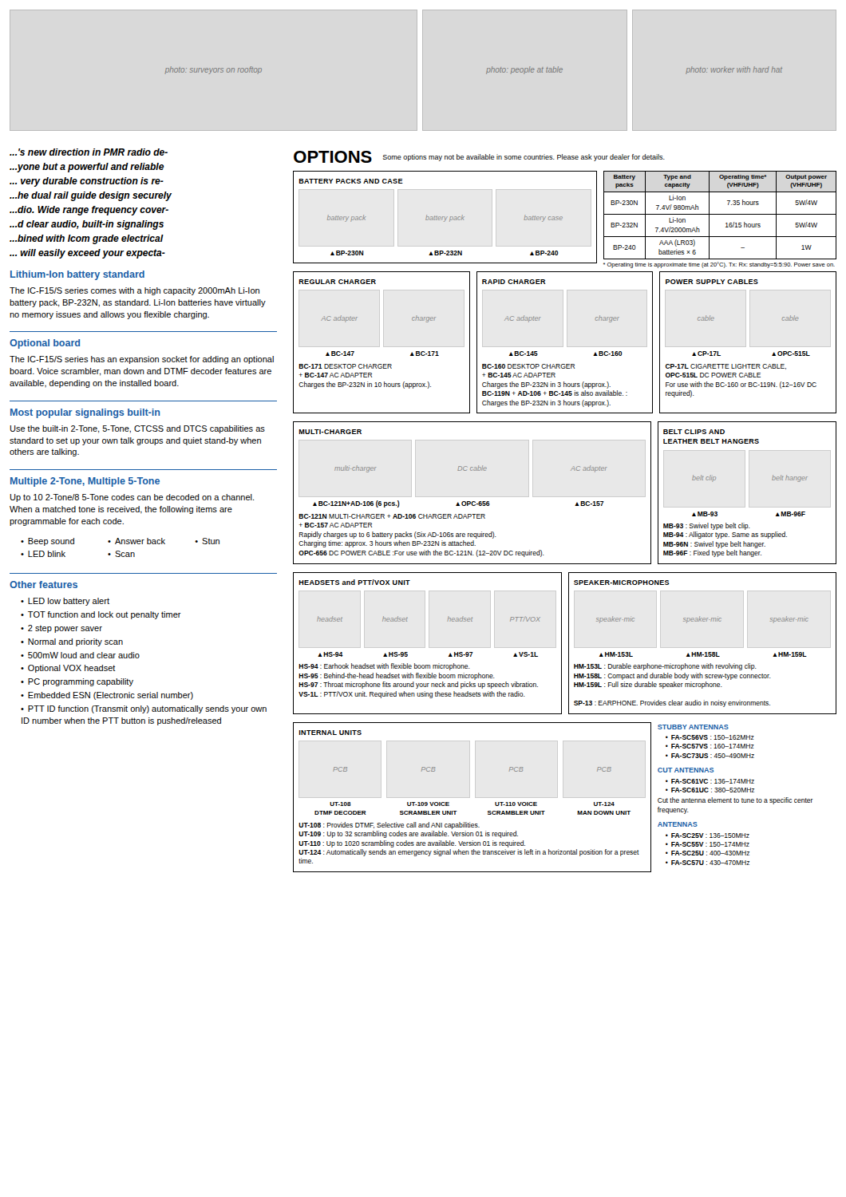photo: surveyors on rooftop
photo: people at table
photo: worker with hard hat
...'s new direction in PMR radio de-
...yone but a powerful and reliable
... very durable construction is re-
...he dual rail guide design securely
...dio. Wide range frequency cover-
...d clear audio, built-in signalings
...bined with Icom grade electrical
... will easily exceed your expecta-
Lithium-Ion battery standard
The IC-F15/S series comes with a high capacity 2000mAh Li-Ion battery pack, BP-232N, as standard. Li-Ion batteries have virtually no memory issues and allows you flexible charging.
Optional board
The IC-F15/S series has an expansion socket for adding an optional board. Voice scrambler, man down and DTMF decoder features are available, depending on the installed board.
Most popular signalings built-in
Use the built-in 2-Tone, 5-Tone, CTCSS and DTCS capabilities as standard to set up your own talk groups and quiet stand-by when others are talking.
Multiple 2-Tone, Multiple 5-Tone
Up to 10 2-Tone/8 5-Tone codes can be decoded on a channel. When a matched tone is received, the following items are programmable for each code.
Beep sound
Answer back
Stun
LED blink
Scan
Other features
LED low battery alert
TOT function and lock out penalty timer
2 step power saver
Normal and priority scan
500mW loud and clear audio
Optional VOX headset
PC programming capability
Embedded ESN (Electronic serial number)
PTT ID function (Transmit only) automatically sends your own ID number when the PTT button is pushed/released
OPTIONS
Some options may not be available in some countries. Please ask your dealer for details.
BATTERY PACKS AND CASE
battery pack
BP-230N
battery pack
BP-232N
battery case
BP-240
| Battery packs | Type and capacity | Operating time* (VHF/UHF) | Output power (VHF/UHF) |
| --- | --- | --- | --- |
| BP-230N | Li-Ion 7.4V/ 980mAh | 7.35 hours | 5W/4W |
| BP-232N | Li-Ion 7.4V/2000mAh | 16/15 hours | 5W/4W |
| BP-240 | AAA (LR03) batteries × 6 | – | 1W |
* Operating time is approximate time (at 20°C). Tx: Rx: standby=5:5:90. Power save on.
REGULAR CHARGER
AC adapter
BC-147
charger
BC-171
BC-171 DESKTOP CHARGER
+ BC-147 AC ADAPTER
Charges the BP-232N in 10 hours (approx.).
RAPID CHARGER
AC adapter
BC-145
charger
BC-160
BC-160 DESKTOP CHARGER
+ BC-145 AC ADAPTER
Charges the BP-232N in 3 hours (approx.).
BC-119N + AD-106 + BC-145 is also available. : Charges the BP-232N in 3 hours (approx.).
POWER SUPPLY CABLES
cable
CP-17L
cable
OPC-515L
CP-17L CIGARETTE LIGHTER CABLE,
OPC-515L DC POWER CABLE
For use with the BC-160 or BC-119N. (12–16V DC required).
MULTI-CHARGER
multi-charger
BC-121N+AD-106 (6 pcs.)
DC cable
OPC-656
AC adapter
BC-157
BC-121N MULTI-CHARGER + AD-106 CHARGER ADAPTER
+ BC-157 AC ADAPTER
Rapidly charges up to 6 battery packs (Six AD-106s are required).
Charging time: approx. 3 hours when BP-232N is attached.
OPC-656 DC POWER CABLE :For use with the BC-121N. (12–20V DC required).
BELT CLIPS AND
LEATHER BELT HANGERS
belt clip
MB-93
belt hanger
MB-96F
MB-93 : Swivel type belt clip.
MB-94 : Alligator type. Same as supplied.
MB-96N : Swivel type belt hanger.
MB-96F : Fixed type belt hanger.
HEADSETS and PTT/VOX UNIT
headset
HS-94
headset
HS-95
headset
HS-97
PTT/VOX
VS-1L
HS-94 : Earhook headset with flexible boom microphone.
HS-95 : Behind-the-head headset with flexible boom microphone.
HS-97 : Throat microphone fits around your neck and picks up speech vibration.
VS-1L : PTT/VOX unit. Required when using these headsets with the radio.
SPEAKER-MICROPHONES
speaker-mic
HM-153L
speaker-mic
HM-158L
speaker-mic
HM-159L
HM-153L : Durable earphone-microphone with revolving clip.
HM-158L : Compact and durable body with screw-type connector.
HM-159L : Full size durable speaker microphone.
SP-13 : EARPHONE. Provides clear audio in noisy environments.
INTERNAL UNITS
PCB
UT-108
DTMF DECODER
PCB
UT-109 VOICE
SCRAMBLER UNIT
PCB
UT-110 VOICE
SCRAMBLER UNIT
PCB
UT-124
MAN DOWN UNIT
UT-108 : Provides DTMF, Selective call and ANI capabilities.
UT-109 : Up to 32 scrambling codes are available. Version 01 is required.
UT-110 : Up to 1020 scrambling codes are available. Version 01 is required.
UT-124 : Automatically sends an emergency signal when the transceiver is left in a horizontal position for a preset time.
STUBBY ANTENNAS
FA-SC56VS : 150–162MHz
FA-SC57VS : 160–174MHz
FA-SC73US : 450–490MHz
CUT ANTENNAS
FA-SC61VC : 136–174MHz
FA-SC61UC : 380–520MHz
Cut the antenna element to tune to a specific center frequency.
ANTENNAS
FA-SC25V : 136–150MHz
FA-SC55V : 150–174MHz
FA-SC25U : 400–430MHz
FA-SC57U : 430–470MHz